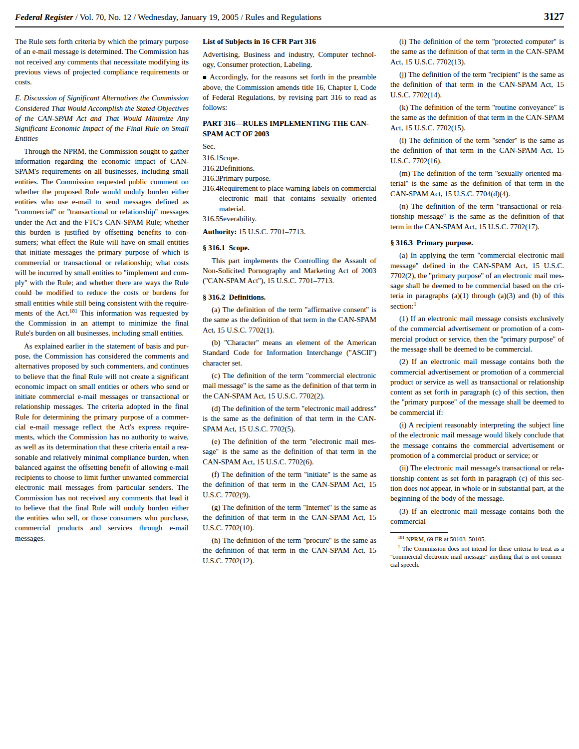Federal Register / Vol. 70, No. 12 / Wednesday, January 19, 2005 / Rules and Regulations
3127
The Rule sets forth criteria by which the primary purpose of an e-mail message is determined. The Commission has not received any comments that necessitate modifying its previous views of projected compliance requirements or costs.
E. Discussion of Significant Alternatives the Commission Considered That Would Accomplish the Stated Objectives of the CAN-SPAM Act and That Would Minimize Any Significant Economic Impact of the Final Rule on Small Entities
Through the NPRM, the Commission sought to gather information regarding the economic impact of CAN-SPAM's requirements on all businesses, including small entities. The Commission requested public comment on whether the proposed Rule would unduly burden either entities who use e-mail to send messages defined as ''commercial'' or ''transactional or relationship'' messages under the Act and the FTC's CAN-SPAM Rule; whether this burden is justified by offsetting benefits to consumers; what effect the Rule will have on small entities that initiate messages the primary purpose of which is commercial or transactional or relationship; what costs will be incurred by small entities to ''implement and comply'' with the Rule; and whether there are ways the Rule could be modified to reduce the costs or burdens for small entities while still being consistent with the requirements of the Act.181 This information was requested by the Commission in an attempt to minimize the final Rule's burden on all businesses, including small entities.
As explained earlier in the statement of basis and purpose, the Commission has considered the comments and alternatives proposed by such commenters, and continues to believe that the final Rule will not create a significant economic impact on small entities or others who send or initiate commercial e-mail messages or transactional or relationship messages. The criteria adopted in the final Rule for determining the primary purpose of a commercial e-mail message reflect the Act's express requirements, which the Commission has no authority to waive, as well as its determination that these criteria entail a reasonable and relatively minimal compliance burden, when balanced against the offsetting benefit of allowing e-mail recipients to choose to limit further unwanted commercial electronic mail messages from particular senders. The Commission has not received any comments that lead it to believe that the final Rule will unduly burden either the entities who sell, or those consumers who purchase, commercial products and services through e-mail messages.
List of Subjects in 16 CFR Part 316
Advertising, Business and industry, Computer technology, Consumer protection, Labeling.
■ Accordingly, for the reasons set forth in the preamble above, the Commission amends title 16, Chapter I, Code of Federal Regulations, by revising part 316 to read as follows:
PART 316—RULES IMPLEMENTING THE CAN-SPAM ACT OF 2003
Sec.
316.1 Scope.
316.2 Definitions.
316.3 Primary purpose.
316.4 Requirement to place warning labels on commercial electronic mail that contains sexually oriented material.
316.5 Severability.
Authority: 15 U.S.C. 7701–7713.
§ 316.1 Scope.
This part implements the Controlling the Assault of Non-Solicited Pornography and Marketing Act of 2003 (''CAN-SPAM Act''), 15 U.S.C. 7701–7713.
§ 316.2 Definitions.
(a) The definition of the term ''affirmative consent'' is the same as the definition of that term in the CAN-SPAM Act, 15 U.S.C. 7702(1).
(b) ''Character'' means an element of the American Standard Code for Information Interchange (''ASCII'') character set.
(c) The definition of the term ''commercial electronic mail message'' is the same as the definition of that term in the CAN-SPAM Act, 15 U.S.C. 7702(2).
(d) The definition of the term ''electronic mail address'' is the same as the definition of that term in the CAN-SPAM Act, 15 U.S.C. 7702(5).
(e) The definition of the term ''electronic mail message'' is the same as the definition of that term in the CAN-SPAM Act, 15 U.S.C. 7702(6).
(f) The definition of the term ''initiate'' is the same as the definition of that term in the CAN-SPAM Act, 15 U.S.C. 7702(9).
(g) The definition of the term ''Internet'' is the same as the definition of that term in the CAN-SPAM Act, 15 U.S.C. 7702(10).
(h) The definition of the term ''procure'' is the same as the definition of that term in the CAN-SPAM Act, 15 U.S.C. 7702(12).
(i) The definition of the term ''protected computer'' is the same as the definition of that term in the CAN-SPAM Act, 15 U.S.C. 7702(13).
(j) The definition of the term ''recipient'' is the same as the definition of that term in the CAN-SPAM Act, 15 U.S.C. 7702(14).
(k) The definition of the term ''routine conveyance'' is the same as the definition of that term in the CAN-SPAM Act, 15 U.S.C. 7702(15).
(l) The definition of the term ''sender'' is the same as the definition of that term in the CAN-SPAM Act, 15 U.S.C. 7702(16).
(m) The definition of the term ''sexually oriented material'' is the same as the definition of that term in the CAN-SPAM Act, 15 U.S.C. 7704(d)(4).
(n) The definition of the term ''transactional or relationship message'' is the same as the definition of that term in the CAN-SPAM Act, 15 U.S.C. 7702(17).
§ 316.3 Primary purpose.
(a) In applying the term ''commercial electronic mail message'' defined in the CAN-SPAM Act, 15 U.S.C. 7702(2), the ''primary purpose'' of an electronic mail message shall be deemed to be commercial based on the criteria in paragraphs (a)(1) through (a)(3) and (b) of this section:1
(1) If an electronic mail message consists exclusively of the commercial advertisement or promotion of a commercial product or service, then the ''primary purpose'' of the message shall be deemed to be commercial.
(2) If an electronic mail message contains both the commercial advertisement or promotion of a commercial product or service as well as transactional or relationship content as set forth in paragraph (c) of this section, then the ''primary purpose'' of the message shall be deemed to be commercial if:
(i) A recipient reasonably interpreting the subject line of the electronic mail message would likely conclude that the message contains the commercial advertisement or promotion of a commercial product or service; or
(ii) The electronic mail message's transactional or relationship content as set forth in paragraph (c) of this section does not appear, in whole or in substantial part, at the beginning of the body of the message.
(3) If an electronic mail message contains both the commercial
181 NPRM, 69 FR at 50103–50105.
1 The Commission does not intend for these criteria to treat as a ''commercial electronic mail message'' anything that is not commercial speech.